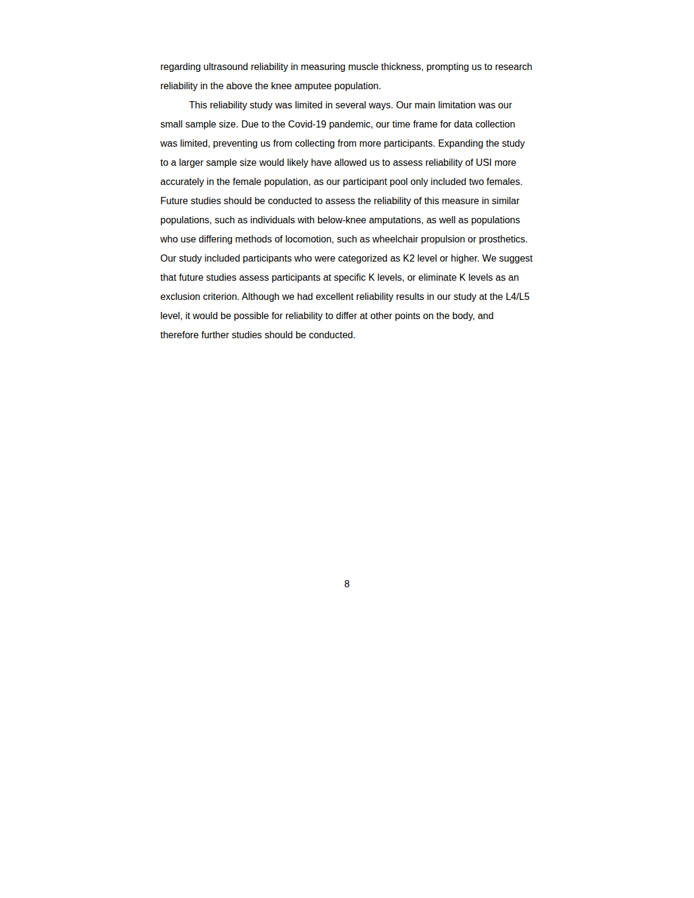regarding ultrasound reliability in measuring muscle thickness, prompting us to research reliability in the above the knee amputee population.
This reliability study was limited in several ways. Our main limitation was our small sample size. Due to the Covid-19 pandemic, our time frame for data collection was limited, preventing us from collecting from more participants. Expanding the study to a larger sample size would likely have allowed us to assess reliability of USI more accurately in the female population, as our participant pool only included two females. Future studies should be conducted to assess the reliability of this measure in similar populations, such as individuals with below-knee amputations, as well as populations who use differing methods of locomotion, such as wheelchair propulsion or prosthetics. Our study included participants who were categorized as K2 level or higher. We suggest that future studies assess participants at specific K levels, or eliminate K levels as an exclusion criterion. Although we had excellent reliability results in our study at the L4/L5 level, it would be possible for reliability to differ at other points on the body, and therefore further studies should be conducted.
8